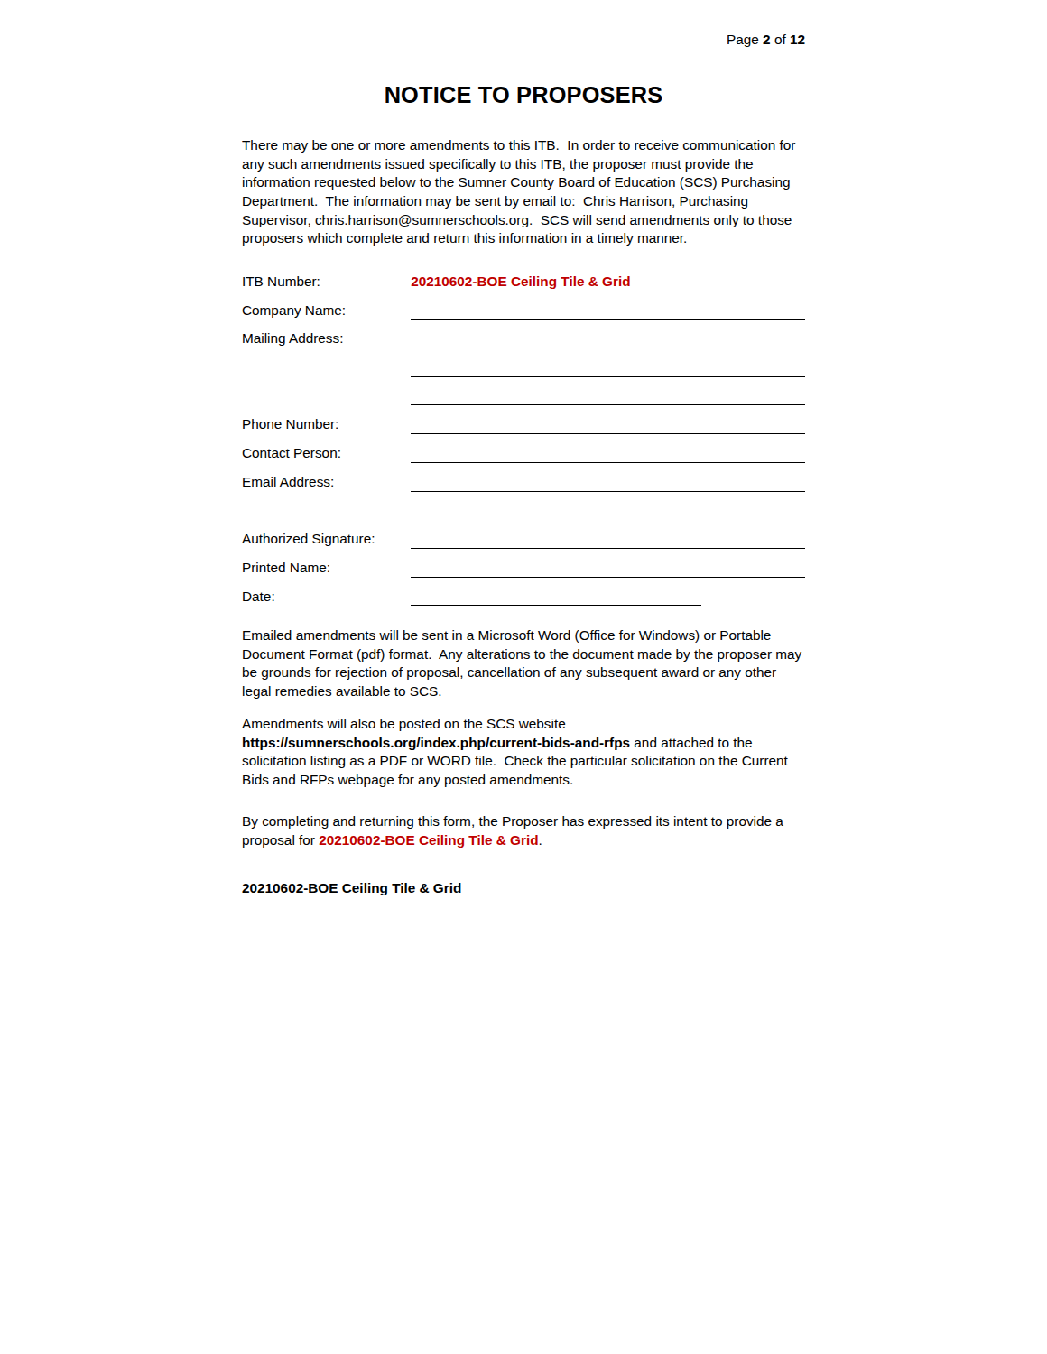Page 2 of 12
NOTICE TO PROPOSERS
There may be one or more amendments to this ITB. In order to receive communication for any such amendments issued specifically to this ITB, the proposer must provide the information requested below to the Sumner County Board of Education (SCS) Purchasing Department. The information may be sent by email to: Chris Harrison, Purchasing Supervisor, chris.harrison@sumnerschools.org. SCS will send amendments only to those proposers which complete and return this information in a timely manner.
| ITB Number: | 20210602-BOE Ceiling Tile & Grid |
| Company Name: | |
| Mailing Address: | |
| Phone Number: | |
| Contact Person: | |
| Email Address: | |
| Authorized Signature: | |
| Printed Name: | |
| Date: | |
Emailed amendments will be sent in a Microsoft Word (Office for Windows) or Portable Document Format (pdf) format. Any alterations to the document made by the proposer may be grounds for rejection of proposal, cancellation of any subsequent award or any other legal remedies available to SCS.
Amendments will also be posted on the SCS website https://sumnerschools.org/index.php/current-bids-and-rfps and attached to the solicitation listing as a PDF or WORD file. Check the particular solicitation on the Current Bids and RFPs webpage for any posted amendments.
By completing and returning this form, the Proposer has expressed its intent to provide a proposal for 20210602-BOE Ceiling Tile & Grid.
20210602-BOE Ceiling Tile & Grid